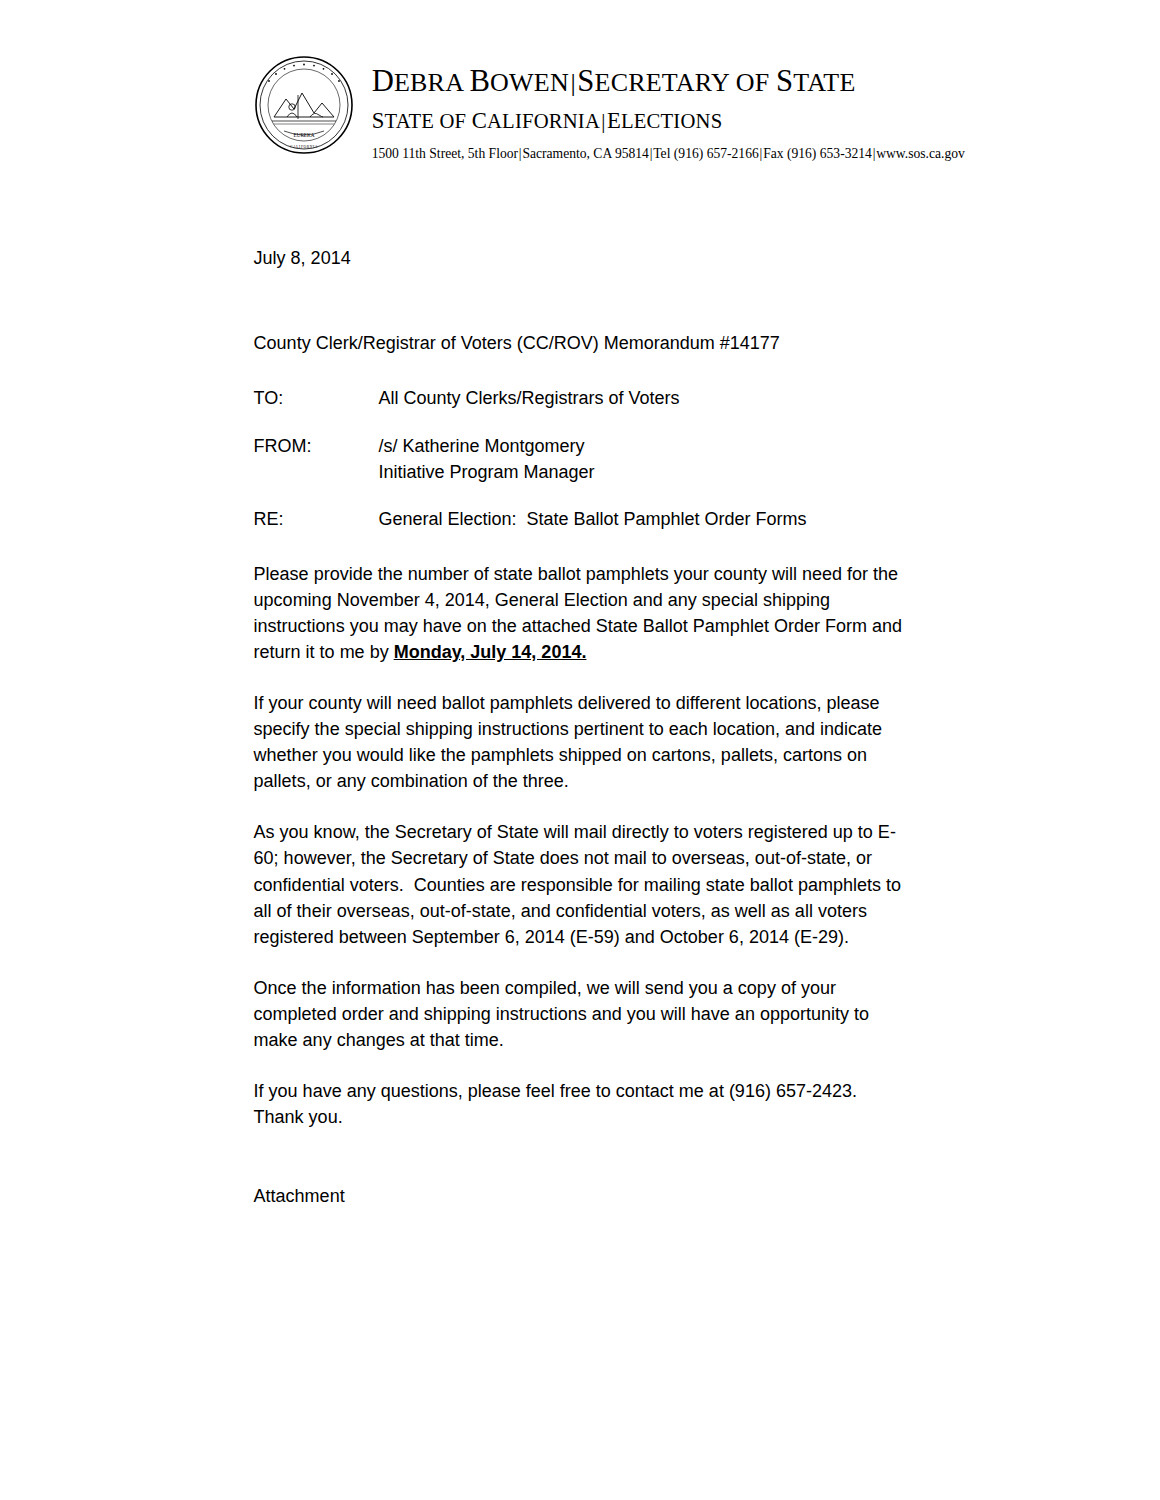EUREKA CALIFORNIA
DEBRA BOWEN|SECRETARY OF STATE
STATE OF CALIFORNIA|ELECTIONS
1500 11th Street, 5th Floor|Sacramento, CA 95814|Tel (916) 657-2166|Fax (916) 653-3214|www.sos.ca.gov
July 8, 2014
County Clerk/Registrar of Voters (CC/ROV) Memorandum #14177
| TO: | All County Clerks/Registrars of Voters |
| FROM: | /s/ Katherine Montgomery Initiative Program Manager |
| RE: | General Election: State Ballot Pamphlet Order Forms |
Please provide the number of state ballot pamphlets your county will need for the upcoming November 4, 2014, General Election and any special shipping instructions you may have on the attached State Ballot Pamphlet Order Form and return it to me by Monday, July 14, 2014.
If your county will need ballot pamphlets delivered to different locations, please specify the special shipping instructions pertinent to each location, and indicate whether you would like the pamphlets shipped on cartons, pallets, cartons on pallets, or any combination of the three.
As you know, the Secretary of State will mail directly to voters registered up to E-60; however, the Secretary of State does not mail to overseas, out-of-state, or confidential voters. Counties are responsible for mailing state ballot pamphlets to all of their overseas, out-of-state, and confidential voters, as well as all voters registered between September 6, 2014 (E-59) and October 6, 2014 (E-29).
Once the information has been compiled, we will send you a copy of your completed order and shipping instructions and you will have an opportunity to make any changes at that time.
If you have any questions, please feel free to contact me at (916) 657-2423. Thank you.
Attachment